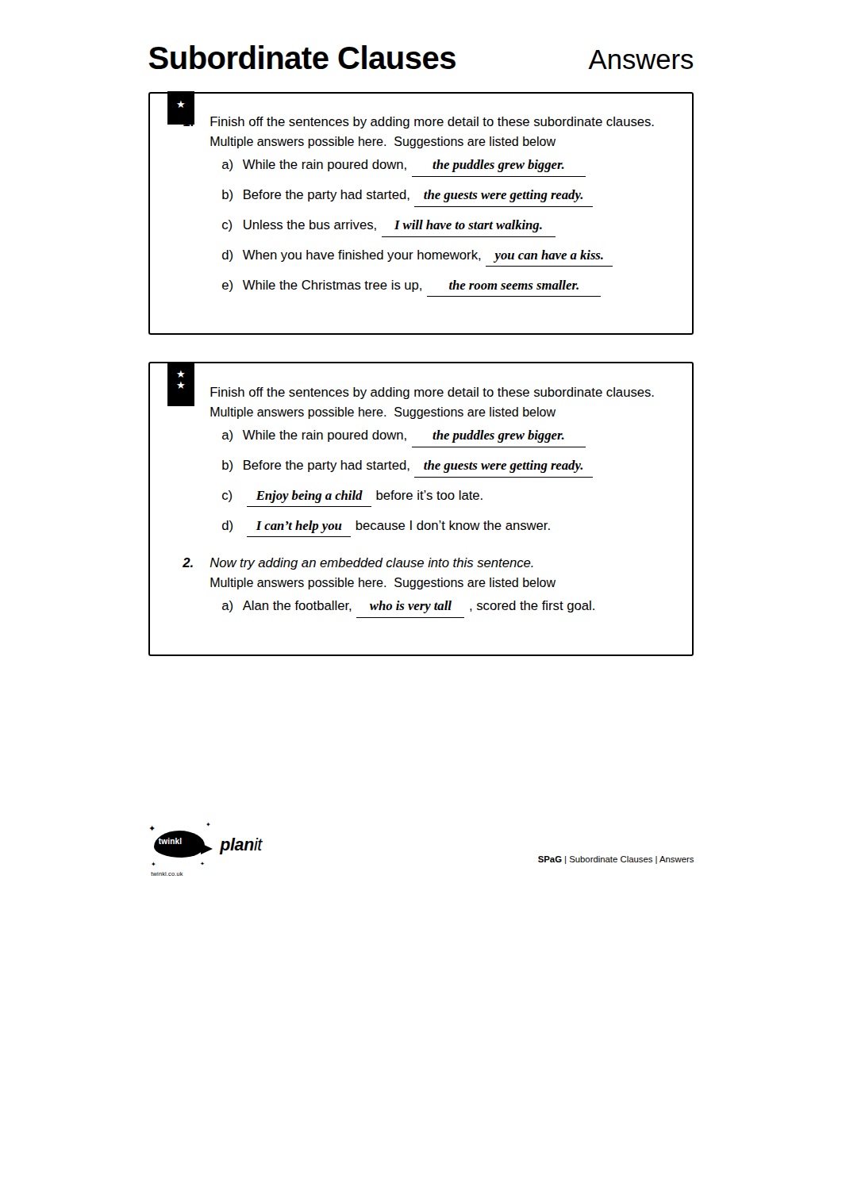Subordinate Clauses
Answers
★
1. Finish off the sentences by adding more detail to these subordinate clauses.
Multiple answers possible here. Suggestions are listed below
a) While the rain poured down, the puddles grew bigger.
b) Before the party had started, the guests were getting ready.
c) Unless the bus arrives, I will have to start walking.
d) When you have finished your homework, you can have a kiss.
e) While the Christmas tree is up, the room seems smaller.
★ ★
1. Finish off the sentences by adding more detail to these subordinate clauses.
Multiple answers possible here. Suggestions are listed below
a) While the rain poured down, the puddles grew bigger.
b) Before the party had started, the guests were getting ready.
c) Enjoy being a child before it’s too late.
d) I can’t help you because I don’t know the answer.
2. Now try adding an embedded clause into this sentence.
Multiple answers possible here. Suggestions are listed below
a) Alan the footballer, who is very tall , scored the first goal.
✦ ✦ ✦ ✦
twinkl twinkl.co.uk
planit
SPaG | Subordinate Clauses | Answers